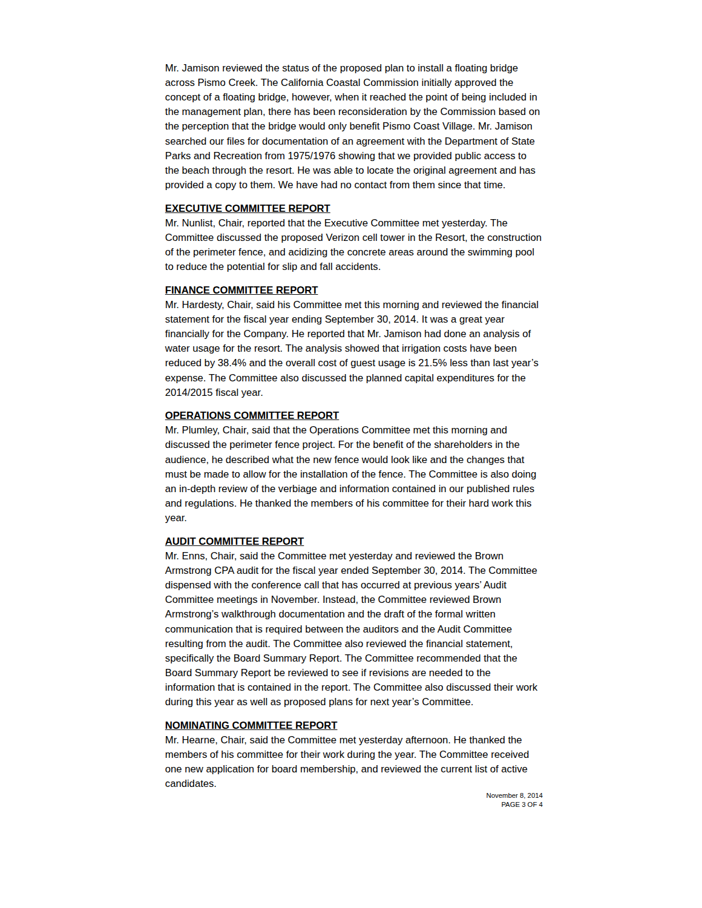Mr. Jamison reviewed the status of the proposed plan to install a floating bridge across Pismo Creek. The California Coastal Commission initially approved the concept of a floating bridge, however, when it reached the point of being included in the management plan, there has been reconsideration by the Commission based on the perception that the bridge would only benefit Pismo Coast Village. Mr. Jamison searched our files for documentation of an agreement with the Department of State Parks and Recreation from 1975/1976 showing that we provided public access to the beach through the resort. He was able to locate the original agreement and has provided a copy to them. We have had no contact from them since that time.
Executive Committee Report
Mr. Nunlist, Chair, reported that the Executive Committee met yesterday. The Committee discussed the proposed Verizon cell tower in the Resort, the construction of the perimeter fence, and acidizing the concrete areas around the swimming pool to reduce the potential for slip and fall accidents.
Finance Committee Report
Mr. Hardesty, Chair, said his Committee met this morning and reviewed the financial statement for the fiscal year ending September 30, 2014. It was a great year financially for the Company. He reported that Mr. Jamison had done an analysis of water usage for the resort. The analysis showed that irrigation costs have been reduced by 38.4% and the overall cost of guest usage is 21.5% less than last year’s expense. The Committee also discussed the planned capital expenditures for the 2014/2015 fiscal year.
Operations Committee Report
Mr. Plumley, Chair, said that the Operations Committee met this morning and discussed the perimeter fence project. For the benefit of the shareholders in the audience, he described what the new fence would look like and the changes that must be made to allow for the installation of the fence. The Committee is also doing an in-depth review of the verbiage and information contained in our published rules and regulations. He thanked the members of his committee for their hard work this year.
Audit Committee Report
Mr. Enns, Chair, said the Committee met yesterday and reviewed the Brown Armstrong CPA audit for the fiscal year ended September 30, 2014. The Committee dispensed with the conference call that has occurred at previous years’ Audit Committee meetings in November. Instead, the Committee reviewed Brown Armstrong’s walkthrough documentation and the draft of the formal written communication that is required between the auditors and the Audit Committee resulting from the audit. The Committee also reviewed the financial statement, specifically the Board Summary Report. The Committee recommended that the Board Summary Report be reviewed to see if revisions are needed to the information that is contained in the report. The Committee also discussed their work during this year as well as proposed plans for next year’s Committee.
Nominating Committee Report
Mr. Hearne, Chair, said the Committee met yesterday afternoon. He thanked the members of his committee for their work during the year. The Committee received one new application for board membership, and reviewed the current list of active candidates.
November 8, 2014
PAGE 3 OF 4